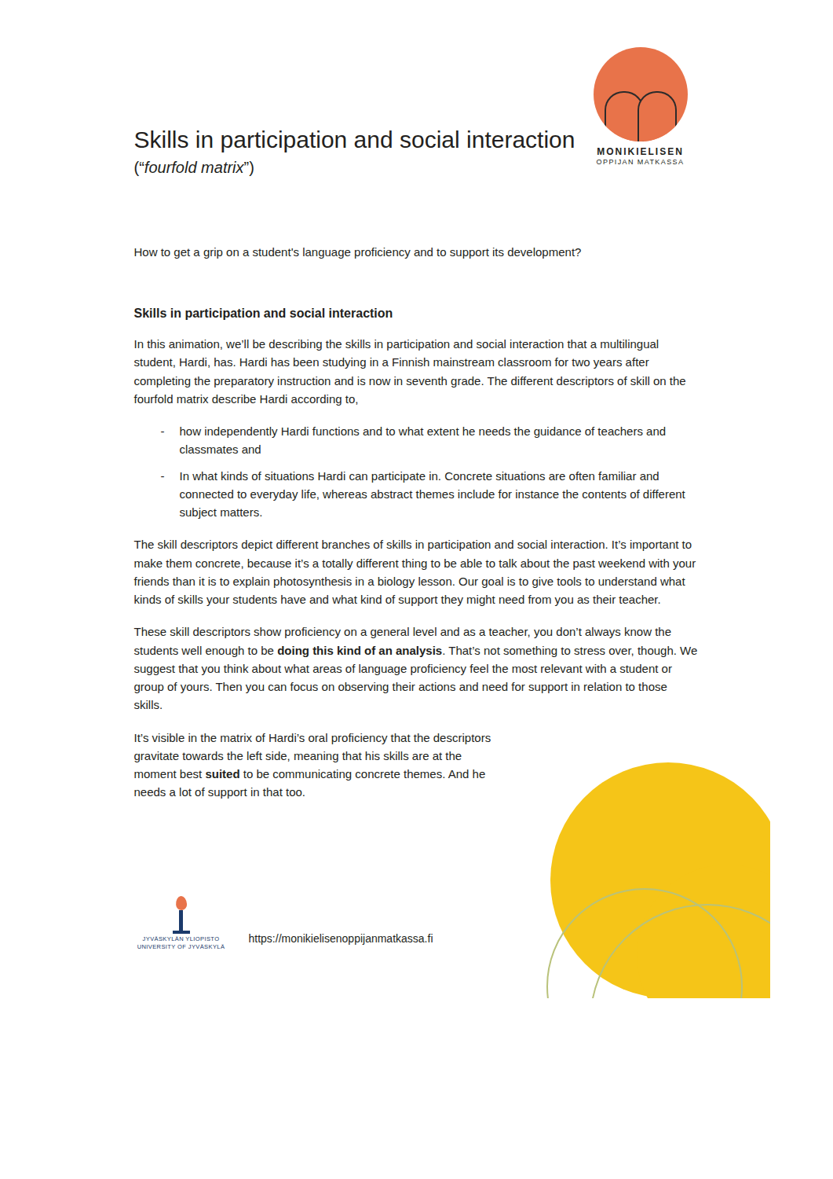MONIKIELISEN OPPIJAN MATKASSA
Skills in participation and social interaction
(“fourfold matrix”)
How to get a grip on a student's language proficiency and to support its development?
Skills in participation and social interaction
In this animation, we’ll be describing the skills in participation and social interaction that a multilingual student, Hardi, has. Hardi has been studying in a Finnish mainstream classroom for two years after completing the preparatory instruction and is now in seventh grade. The different descriptors of skill on the fourfold matrix describe Hardi according to,
how independently Hardi functions and to what extent he needs the guidance of teachers and classmates and
In what kinds of situations Hardi can participate in. Concrete situations are often familiar and connected to everyday life, whereas abstract themes include for instance the contents of different subject matters.
The skill descriptors depict different branches of skills in participation and social interaction. It’s important to make them concrete, because it’s a totally different thing to be able to talk about the past weekend with your friends than it is to explain photosynthesis in a biology lesson. Our goal is to give tools to understand what kinds of skills your students have and what kind of support they might need from you as their teacher.
These skill descriptors show proficiency on a general level and as a teacher, you don’t always know the students well enough to be doing this kind of an analysis. That’s not something to stress over, though. We suggest that you think about what areas of language proficiency feel the most relevant with a student or group of yours. Then you can focus on observing their actions and need for support in relation to those skills.
It’s visible in the matrix of Hardi’s oral proficiency that the descriptors gravitate towards the left side, meaning that his skills are at the moment best suited to be communicating concrete themes. And he needs a lot of support in that too.
Jyväskylän yliopisto
University of Jyväskylä
https://monikielisenoppijanmatkassa.fi